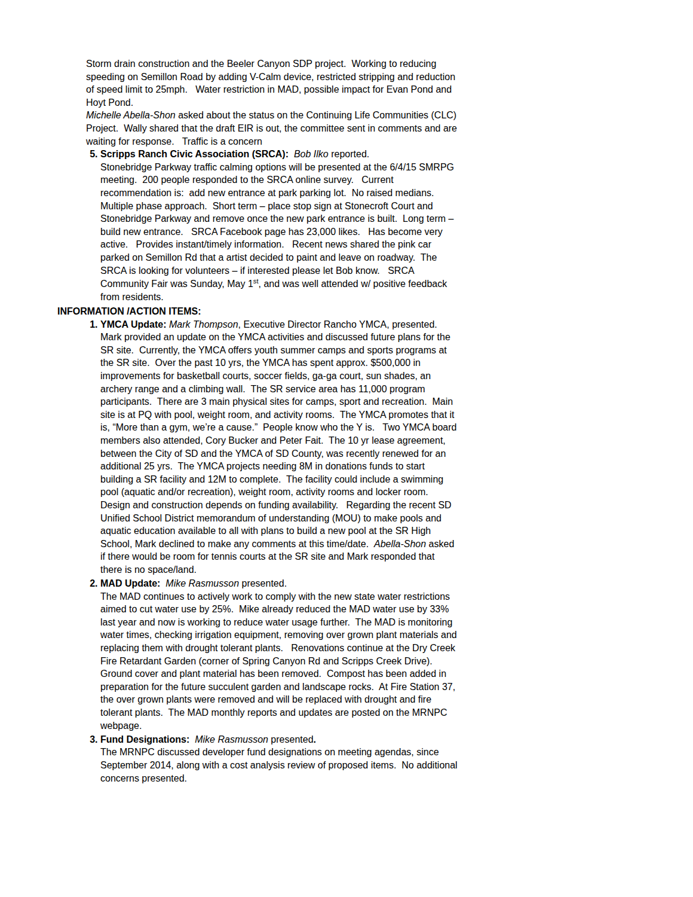Storm drain construction and the Beeler Canyon SDP project. Working to reducing speeding on Semillon Road by adding V-Calm device, restricted stripping and reduction of speed limit to 25mph. Water restriction in MAD, possible impact for Evan Pond and Hoyt Pond.
Michelle Abella-Shon asked about the status on the Continuing Life Communities (CLC) Project. Wally shared that the draft EIR is out, the committee sent in comments and are waiting for response. Traffic is a concern
Scripps Ranch Civic Association (SRCA): Bob Ilko reported.
Stonebridge Parkway traffic calming options will be presented at the 6/4/15 SMRPG meeting. 200 people responded to the SRCA online survey. Current recommendation is: add new entrance at park parking lot. No raised medians. Multiple phase approach. Short term – place stop sign at Stonecroft Court and Stonebridge Parkway and remove once the new park entrance is built. Long term – build new entrance. SRCA Facebook page has 23,000 likes. Has become very active. Provides instant/timely information. Recent news shared the pink car parked on Semillon Rd that a artist decided to paint and leave on roadway. The SRCA is looking for volunteers – if interested please let Bob know. SRCA Community Fair was Sunday, May 1st, and was well attended w/ positive feedback from residents.
INFORMATION /ACTION ITEMS:
YMCA Update: Mark Thompson, Executive Director Rancho YMCA, presented.
Mark provided an update on the YMCA activities and discussed future plans for the SR site. Currently, the YMCA offers youth summer camps and sports programs at the SR site. Over the past 10 yrs, the YMCA has spent approx. $500,000 in improvements for basketball courts, soccer fields, ga-ga court, sun shades, an archery range and a climbing wall. The SR service area has 11,000 program participants. There are 3 main physical sites for camps, sport and recreation. Main site is at PQ with pool, weight room, and activity rooms. The YMCA promotes that it is, “More than a gym, we’re a cause.” People know who the Y is. Two YMCA board members also attended, Cory Bucker and Peter Fait. The 10 yr lease agreement, between the City of SD and the YMCA of SD County, was recently renewed for an additional 25 yrs. The YMCA projects needing 8M in donations funds to start building a SR facility and 12M to complete. The facility could include a swimming pool (aquatic and/or recreation), weight room, activity rooms and locker room. Design and construction depends on funding availability. Regarding the recent SD Unified School District memorandum of understanding (MOU) to make pools and aquatic education available to all with plans to build a new pool at the SR High School, Mark declined to make any comments at this time/date. Abella-Shon asked if there would be room for tennis courts at the SR site and Mark responded that there is no space/land.
MAD Update: Mike Rasmusson presented.
The MAD continues to actively work to comply with the new state water restrictions aimed to cut water use by 25%. Mike already reduced the MAD water use by 33% last year and now is working to reduce water usage further. The MAD is monitoring water times, checking irrigation equipment, removing over grown plant materials and replacing them with drought tolerant plants. Renovations continue at the Dry Creek Fire Retardant Garden (corner of Spring Canyon Rd and Scripps Creek Drive). Ground cover and plant material has been removed. Compost has been added in preparation for the future succulent garden and landscape rocks. At Fire Station 37, the over grown plants were removed and will be replaced with drought and fire tolerant plants. The MAD monthly reports and updates are posted on the MRNPC webpage.
Fund Designations: Mike Rasmusson presented.
The MRNPC discussed developer fund designations on meeting agendas, since September 2014, along with a cost analysis review of proposed items. No additional concerns presented.